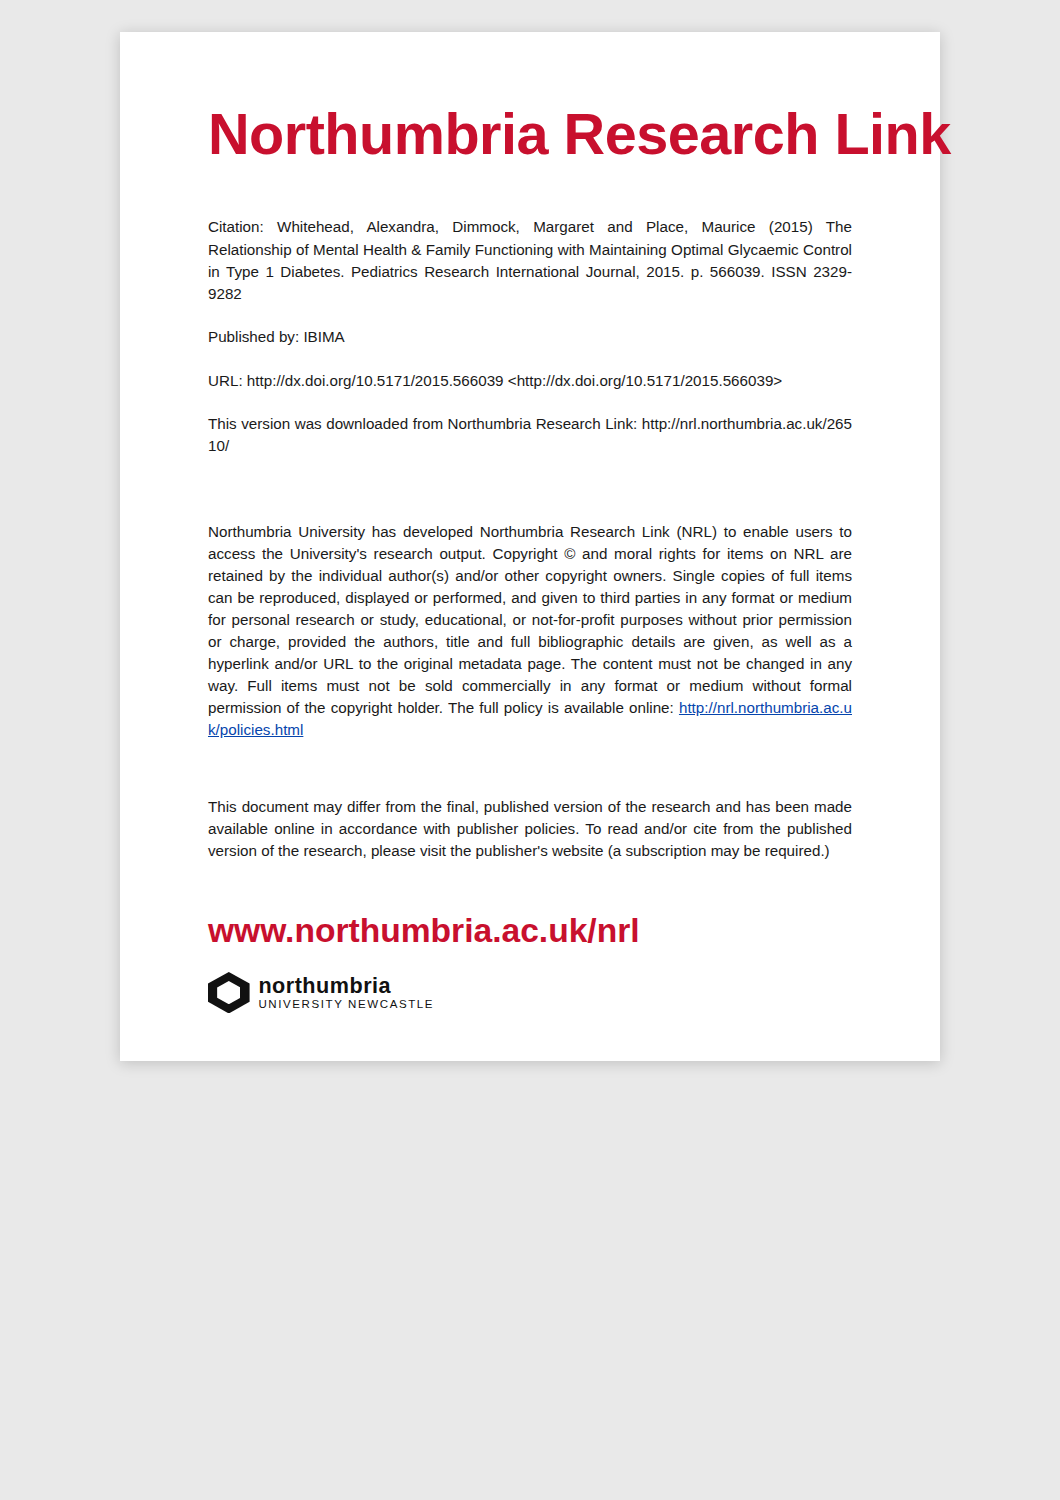Northumbria Research Link
Citation: Whitehead, Alexandra, Dimmock, Margaret and Place, Maurice (2015) The Relationship of Mental Health & Family Functioning with Maintaining Optimal Glycaemic Control in Type 1 Diabetes. Pediatrics Research International Journal, 2015. p. 566039. ISSN 2329-9282
Published by: IBIMA
URL: http://dx.doi.org/10.5171/2015.566039 <http://dx.doi.org/10.5171/2015.566039>
This version was downloaded from Northumbria Research Link: http://nrl.northumbria.ac.uk/26510/
Northumbria University has developed Northumbria Research Link (NRL) to enable users to access the University's research output. Copyright © and moral rights for items on NRL are retained by the individual author(s) and/or other copyright owners. Single copies of full items can be reproduced, displayed or performed, and given to third parties in any format or medium for personal research or study, educational, or not-for-profit purposes without prior permission or charge, provided the authors, title and full bibliographic details are given, as well as a hyperlink and/or URL to the original metadata page. The content must not be changed in any way. Full items must not be sold commercially in any format or medium without formal permission of the copyright holder. The full policy is available online: http://nrl.northumbria.ac.uk/policies.html
This document may differ from the final, published version of the research and has been made available online in accordance with publisher policies. To read and/or cite from the published version of the research, please visit the publisher's website (a subscription may be required.)
www.northumbria.ac.uk/nrl
northumbria UNIVERSITY NEWCASTLE